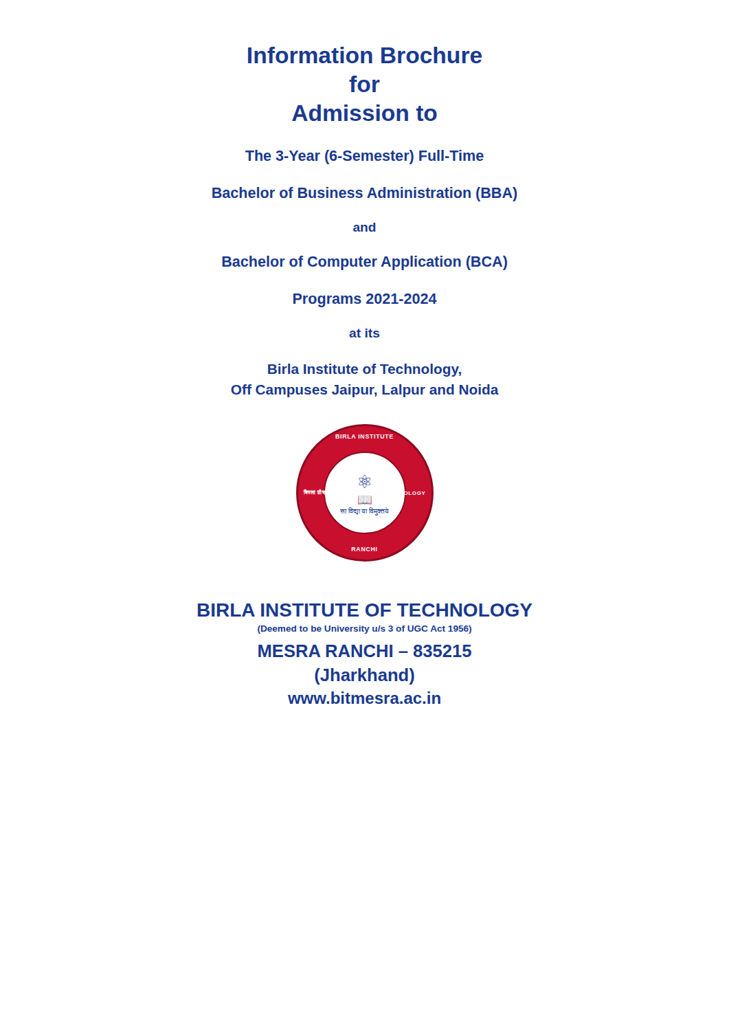Information Brochure
for
Admission to
The 3-Year (6-Semester) Full-Time
Bachelor of Business Administration (BBA)
and
Bachelor of Computer Application (BCA)
Programs 2021-2024
at its
Birla Institute of Technology,
Off Campuses Jaipur, Lalpur and Noida
BIRLA INSTITUTE बिरला प्रौद्योगिकी संस्थान OF TECHNOLOGY RANCHI
⚛ 📖 सा विद्या या विमुक्तये
BIRLA INSTITUTE OF TECHNOLOGY
(Deemed to be University u/s 3 of UGC Act 1956)
MESRA RANCHI – 835215
(Jharkhand)
www.bitmesra.ac.in